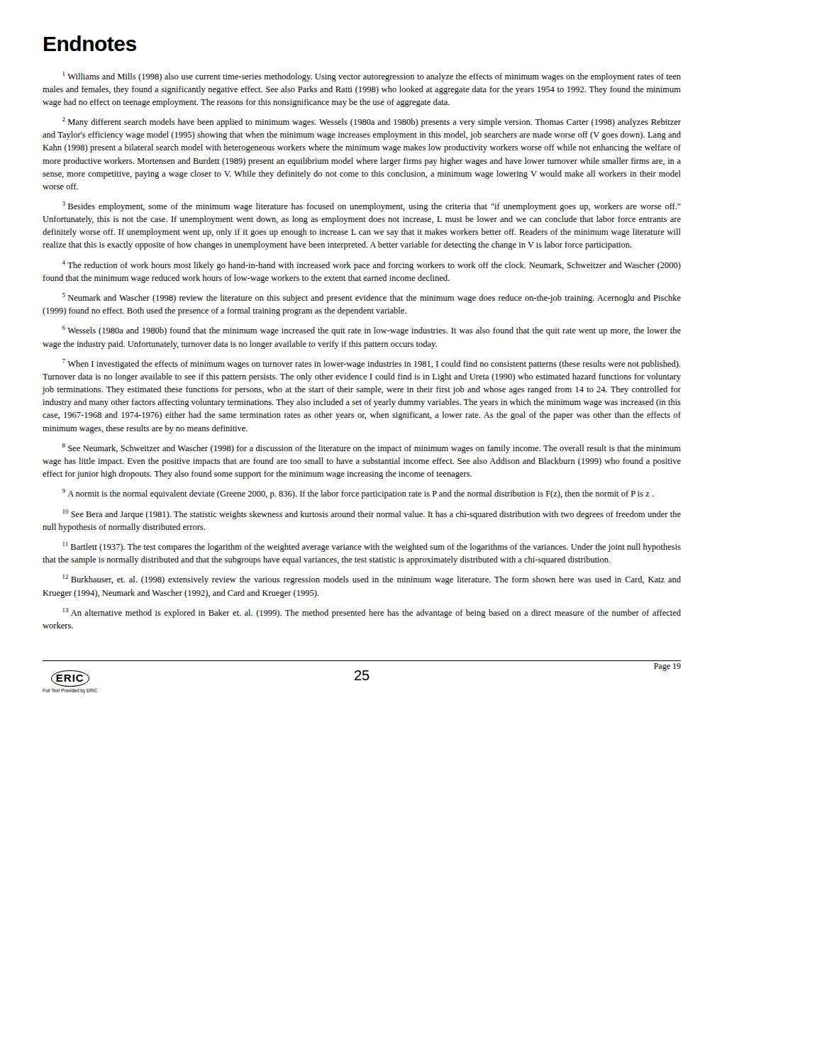Endnotes
Williams and Mills (1998) also use current time-series methodology. Using vector autoregression to analyze the effects of minimum wages on the employment rates of teen males and females, they found a significantly negative effect. See also Parks and Ratti (1998) who looked at aggregate data for the years 1954 to 1992. They found the minimum wage had no effect on teenage employment. The reasons for this nonsignificance may be the use of aggregate data.
Many different search models have been applied to minimum wages. Wessels (1980a and 1980b) presents a very simple version. Thomas Carter (1998) analyzes Rebitzer and Taylor's efficiency wage model (1995) showing that when the minimum wage increases employment in this model, job searchers are made worse off (V goes down). Lang and Kahn (1998) present a bilateral search model with heterogeneous workers where the minimum wage makes low productivity workers worse off while not enhancing the welfare of more productive workers. Mortensen and Burdett (1989) present an equilibrium model where larger firms pay higher wages and have lower turnover while smaller firms are, in a sense, more competitive, paying a wage closer to V. While they definitely do not come to this conclusion, a minimum wage lowering V would make all workers in their model worse off.
Besides employment, some of the minimum wage literature has focused on unemployment, using the criteria that "if unemployment goes up, workers are worse off." Unfortunately, this is not the case. If unemployment went down, as long as employment does not increase, L must be lower and we can conclude that labor force entrants are definitely worse off. If unemployment went up, only if it goes up enough to increase L can we say that it makes workers better off. Readers of the minimum wage literature will realize that this is exactly opposite of how changes in unemployment have been interpreted. A better variable for detecting the change in V is labor force participation.
The reduction of work hours most likely go hand-in-hand with increased work pace and forcing workers to work off the clock. Neumark, Schweitzer and Wascher (2000) found that the minimum wage reduced work hours of low-wage workers to the extent that earned income declined.
Neumark and Wascher (1998) review the literature on this subject and present evidence that the minimum wage does reduce on-the-job training. Acernoglu and Pischke (1999) found no effect. Both used the presence of a formal training program as the dependent variable.
Wessels (1980a and 1980b) found that the minimum wage increased the quit rate in low-wage industries. It was also found that the quit rate went up more, the lower the wage the industry paid. Unfortunately, turnover data is no longer available to verify if this pattern occurs today.
When I investigated the effects of minimum wages on turnover rates in lower-wage industries in 1981, I could find no consistent patterns (these results were not published). Turnover data is no longer available to see if this pattern persists. The only other evidence I could find is in Light and Ureta (1990) who estimated hazard functions for voluntary job terminations. They estimated these functions for persons, who at the start of their sample, were in their first job and whose ages ranged from 14 to 24. They controlled for industry and many other factors affecting voluntary terminations. They also included a set of yearly dummy variables. The years in which the minimum wage was increased (in this case, 1967-1968 and 1974-1976) either had the same termination rates as other years or, when significant, a lower rate. As the goal of the paper was other than the effects of minimum wages, these results are by no means definitive.
See Neumark, Schweitzer and Wascher (1998) for a discussion of the literature on the impact of minimum wages on family income. The overall result is that the minimum wage has little impact. Even the positive impacts that are found are too small to have a substantial income effect. See also Addison and Blackburn (1999) who found a positive effect for junior high dropouts. They also found some support for the minimum wage increasing the income of teenagers.
A normit is the normal equivalent deviate (Greene 2000, p. 836). If the labor force participation rate is P and the normal distribution is F(z), then the normit of P is z .
See Bera and Jarque (1981). The statistic weights skewness and kurtosis around their normal value. It has a chi-squared distribution with two degrees of freedom under the null hypothesis of normally distributed errors.
Bartlett (1937). The test compares the logarithm of the weighted average variance with the weighted sum of the logarithms of the variances. Under the joint null hypothesis that the sample is normally distributed and that the subgroups have equal variances, the test statistic is approximately distributed with a chi-squared distribution.
Burkhauser, et. al. (1998) extensively review the various regression models used in the minimum wage literature. The form shown here was used in Card, Katz and Krueger (1994), Neumark and Wascher (1992), and Card and Krueger (1995).
An alternative method is explored in Baker et. al. (1999). The method presented here has the advantage of being based on a direct measure of the number of affected workers.
Page 19
ERIC
Full Text Provided by ERIC
25